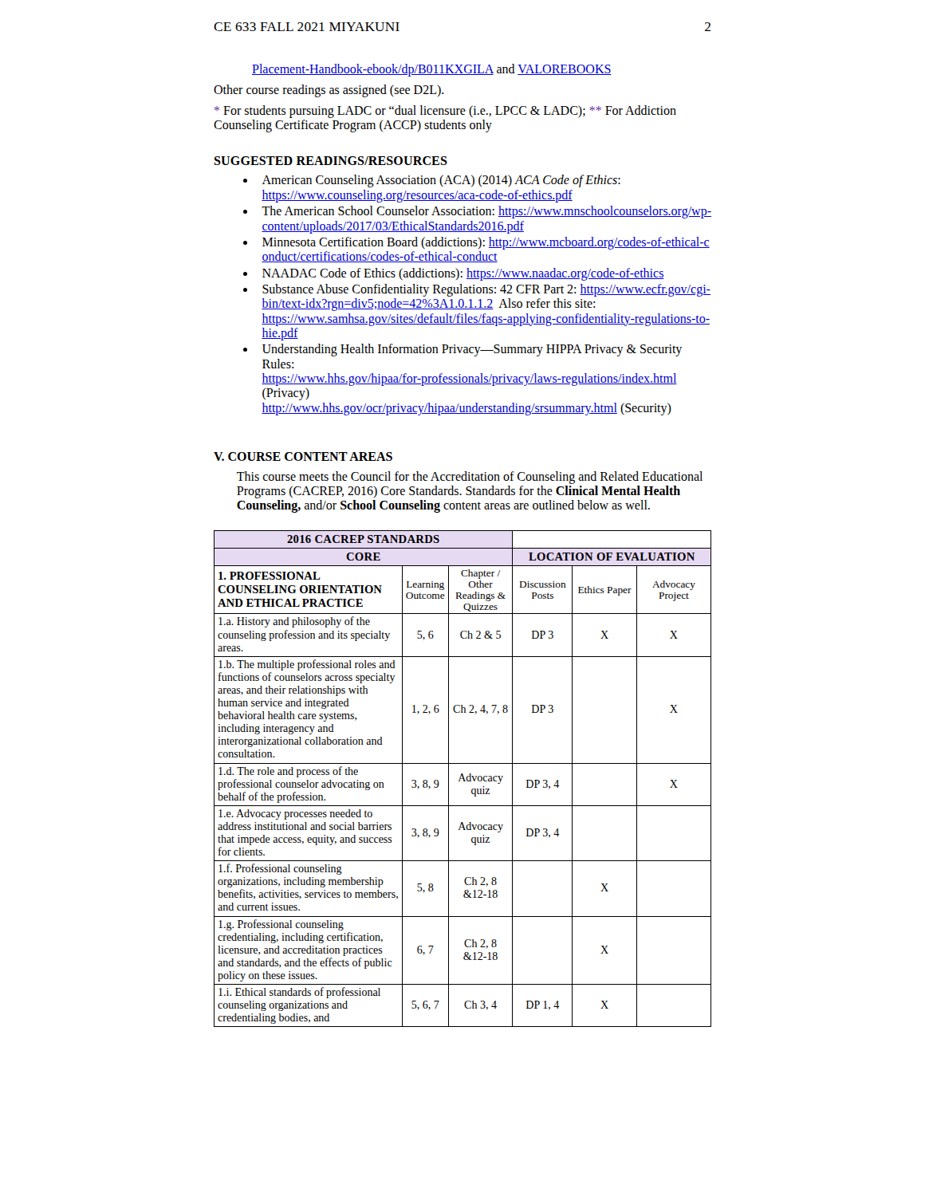CE 633 FALL 2021 MIYAKUNI
2
Placement-Handbook-ebook/dp/B011KXGILA and VALOREBOOKS
Other course readings as assigned (see D2L).
* For students pursuing LADC or “dual licensure (i.e., LPCC & LADC); ** For Addiction Counseling Certificate Program (ACCP) students only
SUGGESTED READINGS/RESOURCES
American Counseling Association (ACA) (2014) ACA Code of Ethics:
https://www.counseling.org/resources/aca-code-of-ethics.pdf
The American School Counselor Association: https://www.mnschoolcounselors.org/wp-content/uploads/2017/03/EthicalStandards2016.pdf
Minnesota Certification Board (addictions): http://www.mcboard.org/codes-of-ethical-conduct/certifications/codes-of-ethical-conduct
NAADAC Code of Ethics (addictions): https://www.naadac.org/code-of-ethics
Substance Abuse Confidentiality Regulations: 42 CFR Part 2: https://www.ecfr.gov/cgi-bin/text-idx?rgn=div5;node=42%3A1.0.1.1.2 Also refer this site:
https://www.samhsa.gov/sites/default/files/faqs-applying-confidentiality-regulations-to-hie.pdf
Understanding Health Information Privacy—Summary HIPPA Privacy & Security Rules:
https://www.hhs.gov/hipaa/for-professionals/privacy/laws-regulations/index.html (Privacy)
http://www.hhs.gov/ocr/privacy/hipaa/understanding/srsummary.html (Security)
V. COURSE CONTENT AREAS
This course meets the Council for the Accreditation of Counseling and Related Educational Programs (CACREP, 2016) Core Standards. Standards for the Clinical Mental Health Counseling, and/or School Counseling content areas are outlined below as well.
| 2016 CACREP STANDARDS | |
| CORE | LOCATION OF EVALUATION |
| 1. PROFESSIONAL COUNSELING ORIENTATION AND ETHICAL PRACTICE | Learning Outcome | Chapter / Other Readings & Quizzes | Discussion Posts | Ethics Paper | Advocacy Project |
| 1.a. History and philosophy of the counseling profession and its specialty areas. | 5, 6 | Ch 2 & 5 | DP 3 | X | X |
| 1.b. The multiple professional roles and functions of counselors across specialty areas, and their relationships with human service and integrated behavioral health care systems, including interagency and interorganizational collaboration and consultation. | 1, 2, 6 | Ch 2, 4, 7, 8 | DP 3 | | X |
| 1.d. The role and process of the professional counselor advocating on behalf of the profession. | 3, 8, 9 | Advocacy quiz | DP 3, 4 | | X |
| 1.e. Advocacy processes needed to address institutional and social barriers that impede access, equity, and success for clients. | 3, 8, 9 | Advocacy quiz | DP 3, 4 | | |
| 1.f. Professional counseling organizations, including membership benefits, activities, services to members, and current issues. | 5, 8 | Ch 2, 8 &12-18 | | X | |
| 1.g. Professional counseling credentialing, including certification, licensure, and accreditation practices and standards, and the effects of public policy on these issues. | 6, 7 | Ch 2, 8 &12-18 | | X | |
| 1.i. Ethical standards of professional counseling organizations and credentialing bodies, and | 5, 6, 7 | Ch 3, 4 | DP 1, 4 | X | |